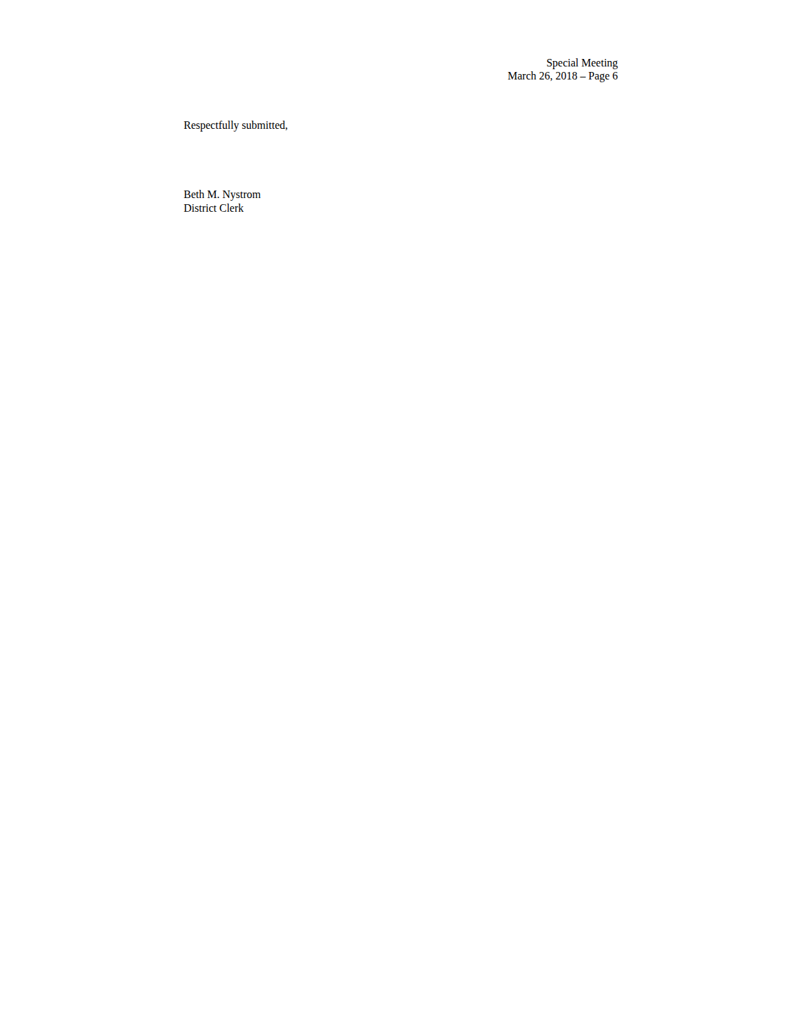Special Meeting
March 26, 2018 – Page 6
Respectfully submitted,
Beth M. Nystrom
District Clerk